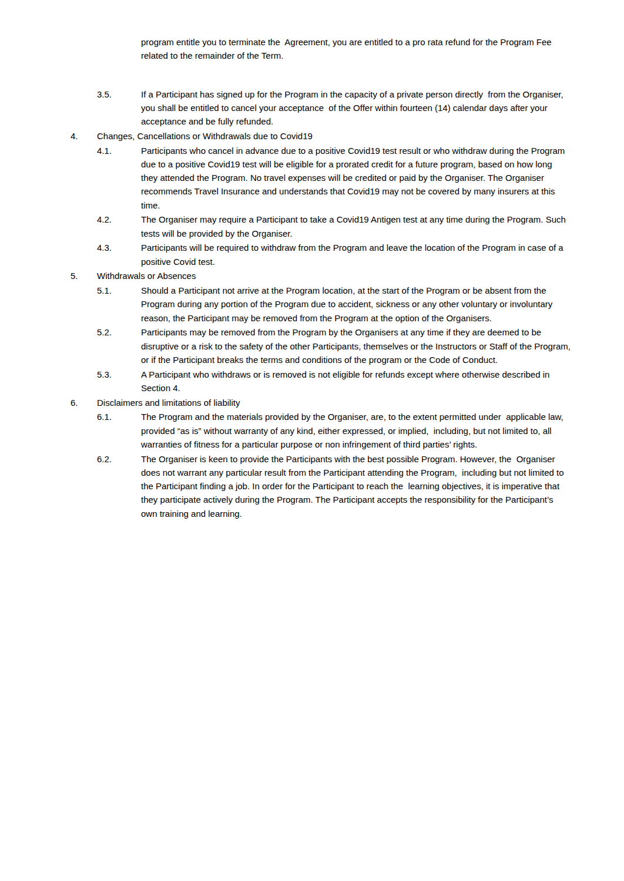program entitle you to terminate the Agreement, you are entitled to a pro rata refund for the Program Fee related to the remainder of the Term.
3.5. If a Participant has signed up for the Program in the capacity of a private person directly from the Organiser, you shall be entitled to cancel your acceptance of the Offer within fourteen (14) calendar days after your acceptance and be fully refunded.
4. Changes, Cancellations or Withdrawals due to Covid19
4.1. Participants who cancel in advance due to a positive Covid19 test result or who withdraw during the Program due to a positive Covid19 test will be eligible for a prorated credit for a future program, based on how long they attended the Program. No travel expenses will be credited or paid by the Organiser. The Organiser recommends Travel Insurance and understands that Covid19 may not be covered by many insurers at this time.
4.2. The Organiser may require a Participant to take a Covid19 Antigen test at any time during the Program. Such tests will be provided by the Organiser.
4.3. Participants will be required to withdraw from the Program and leave the location of the Program in case of a positive Covid test.
5. Withdrawals or Absences
5.1. Should a Participant not arrive at the Program location, at the start of the Program or be absent from the Program during any portion of the Program due to accident, sickness or any other voluntary or involuntary reason, the Participant may be removed from the Program at the option of the Organisers.
5.2. Participants may be removed from the Program by the Organisers at any time if they are deemed to be disruptive or a risk to the safety of the other Participants, themselves or the Instructors or Staff of the Program, or if the Participant breaks the terms and conditions of the program or the Code of Conduct.
5.3. A Participant who withdraws or is removed is not eligible for refunds except where otherwise described in Section 4.
6. Disclaimers and limitations of liability
6.1. The Program and the materials provided by the Organiser, are, to the extent permitted under applicable law, provided “as is” without warranty of any kind, either expressed, or implied, including, but not limited to, all warranties of fitness for a particular purpose or non infringement of third parties’ rights.
6.2. The Organiser is keen to provide the Participants with the best possible Program. However, the Organiser does not warrant any particular result from the Participant attending the Program, including but not limited to the Participant finding a job. In order for the Participant to reach the learning objectives, it is imperative that they participate actively during the Program. The Participant accepts the responsibility for the Participant’s own training and learning.